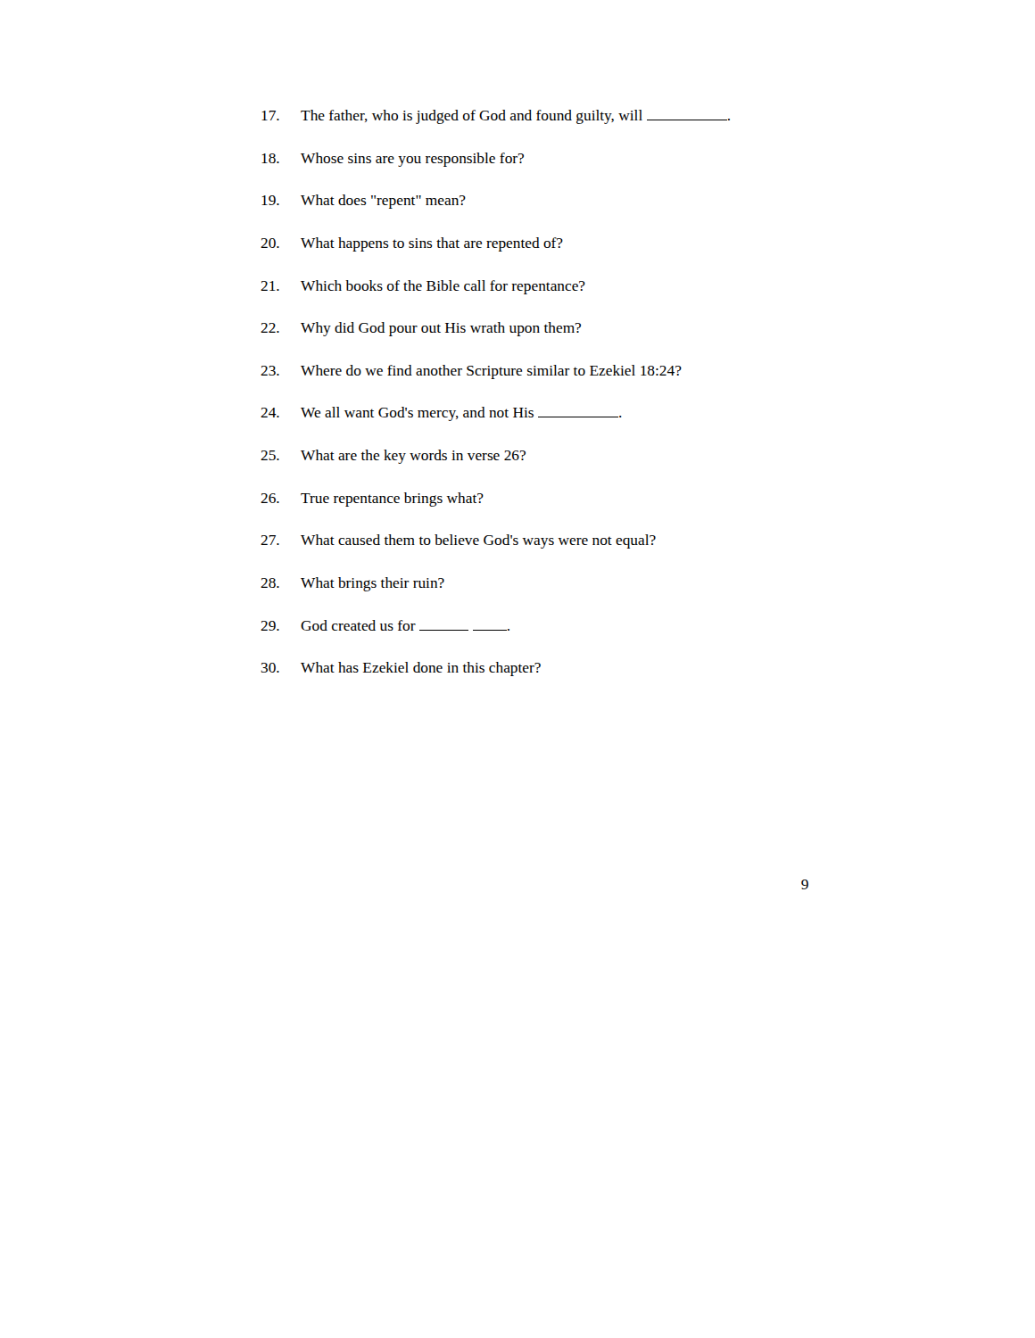17. The father, who is judged of God and found guilty, will .
18. Whose sins are you responsible for?
19. What does "repent" mean?
20. What happens to sins that are repented of?
21. Which books of the Bible call for repentance?
22. Why did God pour out His wrath upon them?
23. Where do we find another Scripture similar to Ezekiel 18:24?
24. We all want God's mercy, and not His .
25. What are the key words in verse 26?
26. True repentance brings what?
27. What caused them to believe God's ways were not equal?
28. What brings their ruin?
29. God created us for .
30. What has Ezekiel done in this chapter?
9